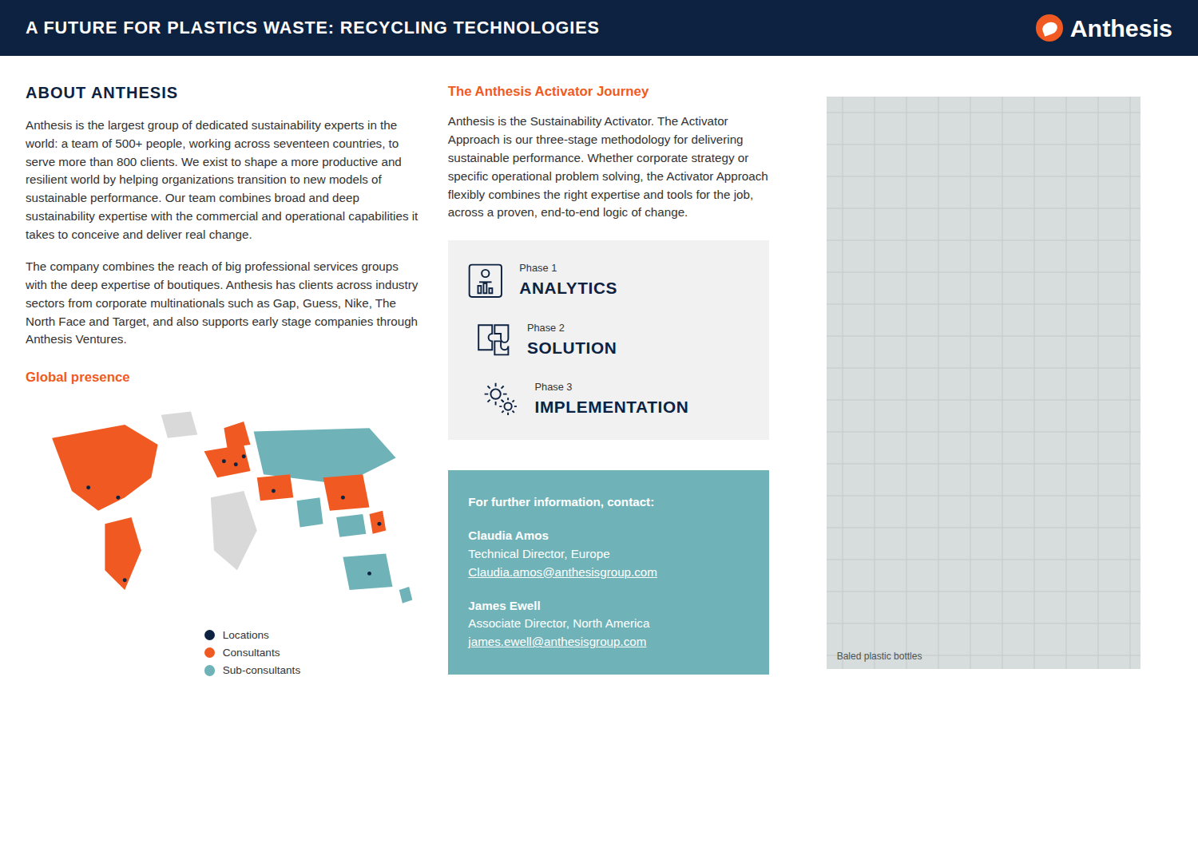A Future for Plastics Waste: Recycling Technologies
Anthesis
About Anthesis
Anthesis is the largest group of dedicated sustainability experts in the world: a team of 500+ people, working across seventeen countries, to serve more than 800 clients. We exist to shape a more productive and resilient world by helping organizations transition to new models of sustainable performance. Our team combines broad and deep sustainability expertise with the commercial and operational capabilities it takes to conceive and deliver real change.
The company combines the reach of big professional services groups with the deep expertise of boutiques. Anthesis has clients across industry sectors from corporate multinationals such as Gap, Guess, Nike, The North Face and Target, and also supports early stage companies through Anthesis Ventures.
Global presence
Locations
Consultants
Sub-consultants
The Anthesis Activator Journey
Anthesis is the Sustainability Activator. The Activator Approach is our three-stage methodology for delivering sustainable performance. Whether corporate strategy or specific operational problem solving, the Activator Approach flexibly combines the right expertise and tools for the job, across a proven, end-to-end logic of change.
Phase 1
Analytics
Phase 2
Solution
Phase 3
Implementation
For further information, contact:
Claudia Amos Technical Director, Europe
Claudia.amos@anthesisgroup.com
James Ewell Associate Director, North America
james.ewell@anthesisgroup.com
Baled plastic bottles